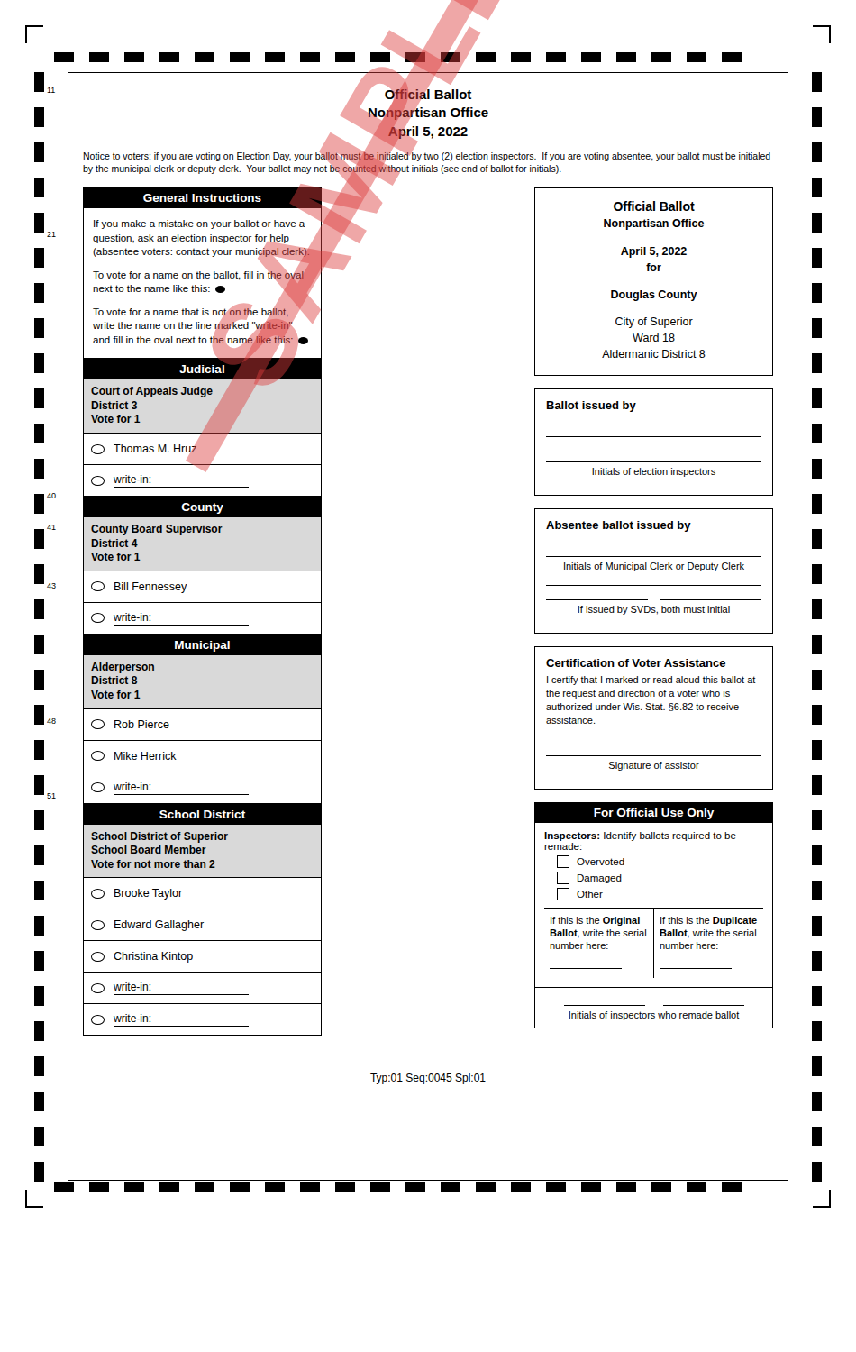11
21
40
41
43
48
51
SAMPLE
Official Ballot
Nonpartisan Office
April 5, 2022
Notice to voters: if you are voting on Election Day, your ballot must be initialed by two (2) election inspectors. If you are voting absentee, your ballot must be initialed by the municipal clerk or deputy clerk. Your ballot may not be counted without initials (see end of ballot for initials).
General Instructions
If you make a mistake on your ballot or have a question, ask an election inspector for help (absentee voters: contact your municipal clerk).
To vote for a name on the ballot, fill in the oval next to the name like this:
To vote for a name that is not on the ballot, write the name on the line marked "write-in" and fill in the oval next to the name like this:
Judicial
Court of Appeals Judge
District 3
Vote for 1
Thomas M. Hruz
write-in:
County
County Board Supervisor
District 4
Vote for 1
Bill Fennessey
write-in:
Municipal
Alderperson
District 8
Vote for 1
Rob Pierce
Mike Herrick
write-in:
School District
School District of Superior
School Board Member
Vote for not more than 2
Brooke Taylor
Edward Gallagher
Christina Kintop
write-in:
write-in:
Official Ballot
Nonpartisan Office
April 5, 2022
for
Douglas County
City of Superior
Ward 18
Aldermanic District 8
Ballot issued by
Initials of election inspectors
Absentee ballot issued by
Initials of Municipal Clerk or Deputy Clerk
If issued by SVDs, both must initial
Certification of Voter Assistance
I certify that I marked or read aloud this ballot at the request and direction of a voter who is authorized under Wis. Stat. §6.82 to receive assistance.
Signature of assistor
For Official Use Only
Inspectors: Identify ballots required to be remade:
Overvoted
Damaged
Other
If this is the Original Ballot, write the serial number here:
If this is the Duplicate Ballot, write the serial number here:
Initials of inspectors who remade ballot
Typ:01 Seq:0045 Spl:01